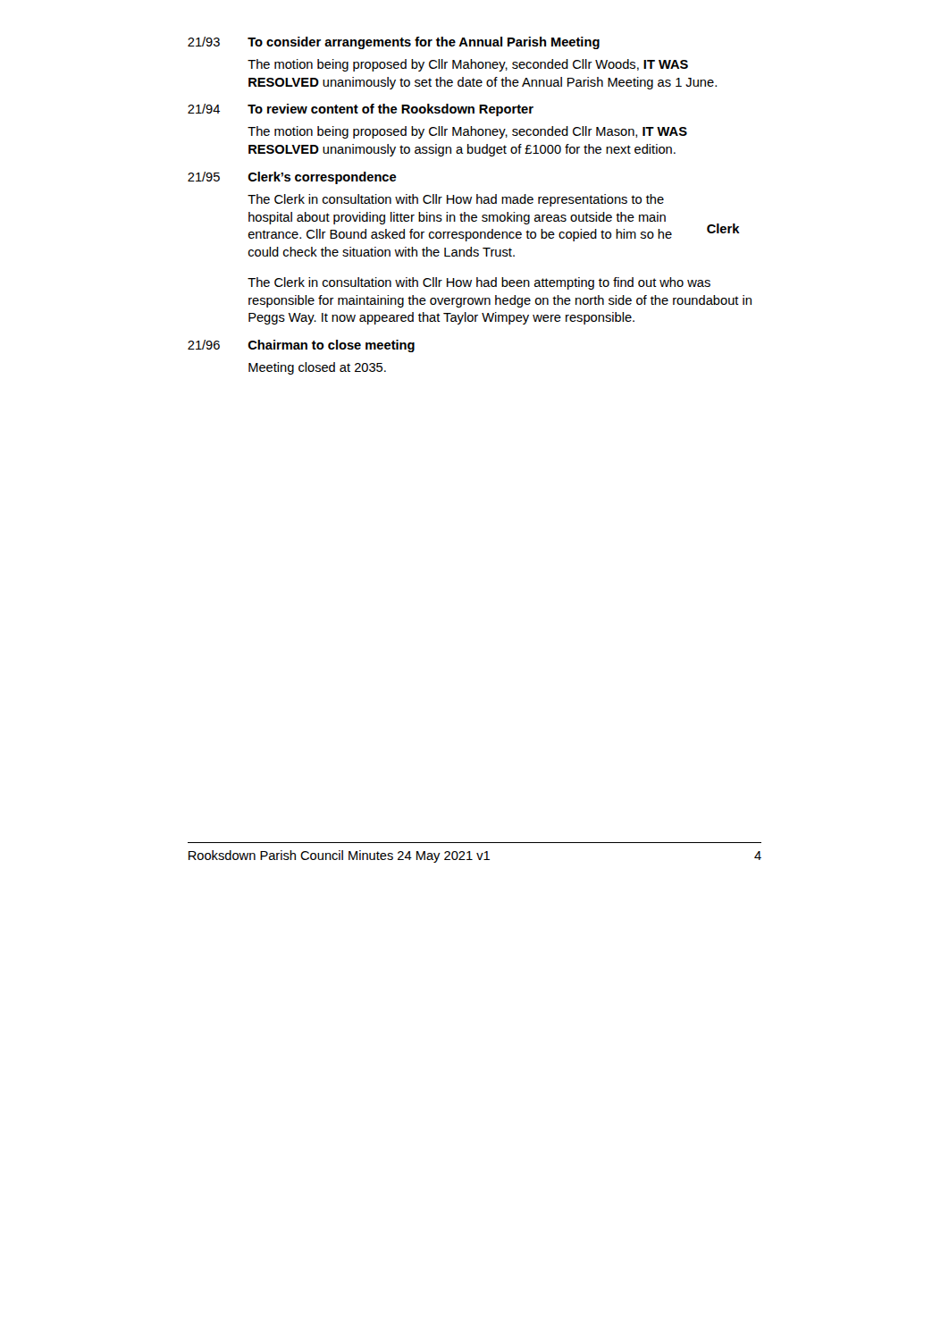21/93
To consider arrangements for the Annual Parish Meeting
The motion being proposed by Cllr Mahoney, seconded Cllr Woods, IT WAS RESOLVED unanimously to set the date of the Annual Parish Meeting as 1 June.
21/94
To review content of the Rooksdown Reporter
The motion being proposed by Cllr Mahoney, seconded Cllr Mason, IT WAS RESOLVED unanimously to assign a budget of £1000 for the next edition.
21/95
Clerk’s correspondence
The Clerk in consultation with Cllr How had made representations to the hospital about providing litter bins in the smoking areas outside the main entrance. Cllr Bound asked for correspondence to be copied to him so he could check the situation with the Lands Trust.
Clerk
The Clerk in consultation with Cllr How had been attempting to find out who was responsible for maintaining the overgrown hedge on the north side of the roundabout in Peggs Way. It now appeared that Taylor Wimpey were responsible.
21/96
Chairman to close meeting
Meeting closed at 2035.
Rooksdown Parish Council Minutes 24 May 2021 v1
4